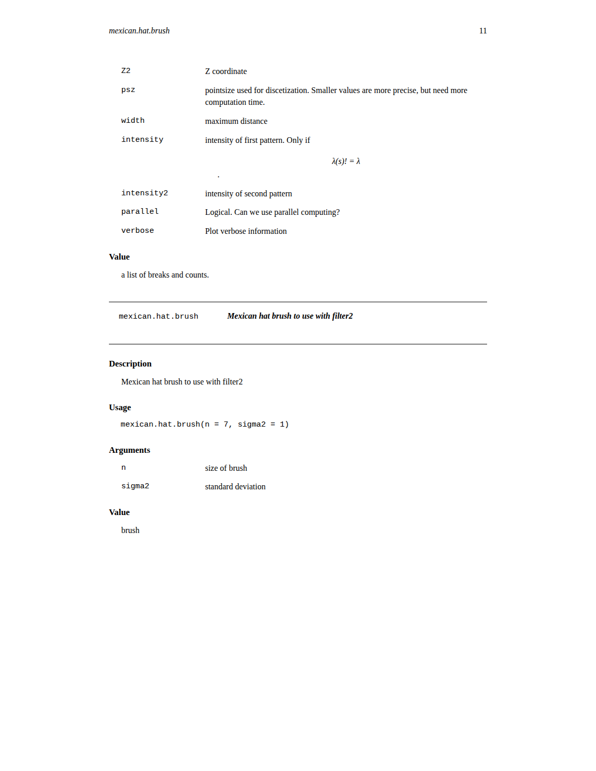mexican.hat.brush 11
Z2
Z coordinate
psz
pointsize used for discetization. Smaller values are more precise, but need more computation time.
width
maximum distance
intensity
intensity of first pattern. Only if
λ(s)! = λ
.
intensity2
intensity of second pattern
parallel
Logical. Can we use parallel computing?
verbose
Plot verbose information
Value
a list of breaks and counts.
mexican.hat.brush Mexican hat brush to use with filter2
Description
Mexican hat brush to use with filter2
Usage
mexican.hat.brush(n = 7, sigma2 = 1)
Arguments
n
size of brush
sigma2
standard deviation
Value
brush